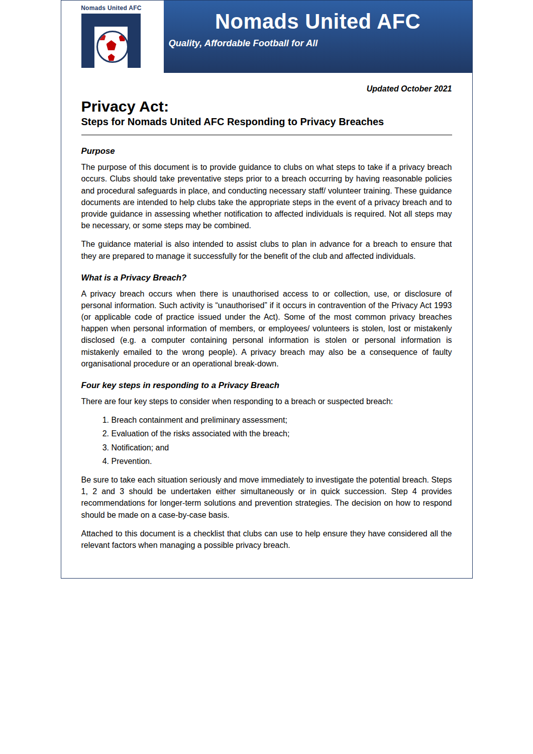Nomads United AFC
Nomads United AFC
Quality, Affordable Football for All
Updated October 2021
Privacy Act:
Steps for Nomads United AFC Responding to Privacy Breaches
Purpose
The purpose of this document is to provide guidance to clubs on what steps to take if a privacy breach occurs. Clubs should take preventative steps prior to a breach occurring by having reasonable policies and procedural safeguards in place, and conducting necessary staff/ volunteer training. These guidance documents are intended to help clubs take the appropriate steps in the event of a privacy breach and to provide guidance in assessing whether notification to affected individuals is required. Not all steps may be necessary, or some steps may be combined.
The guidance material is also intended to assist clubs to plan in advance for a breach to ensure that they are prepared to manage it successfully for the benefit of the club and affected individuals.
What is a Privacy Breach?
A privacy breach occurs when there is unauthorised access to or collection, use, or disclosure of personal information. Such activity is “unauthorised” if it occurs in contravention of the Privacy Act 1993 (or applicable code of practice issued under the Act). Some of the most common privacy breaches happen when personal information of members, or employees/ volunteers is stolen, lost or mistakenly disclosed (e.g. a computer containing personal information is stolen or personal information is mistakenly emailed to the wrong people). A privacy breach may also be a consequence of faulty organisational procedure or an operational break-down.
Four key steps in responding to a Privacy Breach
There are four key steps to consider when responding to a breach or suspected breach:
Breach containment and preliminary assessment;
Evaluation of the risks associated with the breach;
Notification; and
Prevention.
Be sure to take each situation seriously and move immediately to investigate the potential breach. Steps 1, 2 and 3 should be undertaken either simultaneously or in quick succession. Step 4 provides recommendations for longer-term solutions and prevention strategies. The decision on how to respond should be made on a case-by-case basis.
Attached to this document is a checklist that clubs can use to help ensure they have considered all the relevant factors when managing a possible privacy breach.